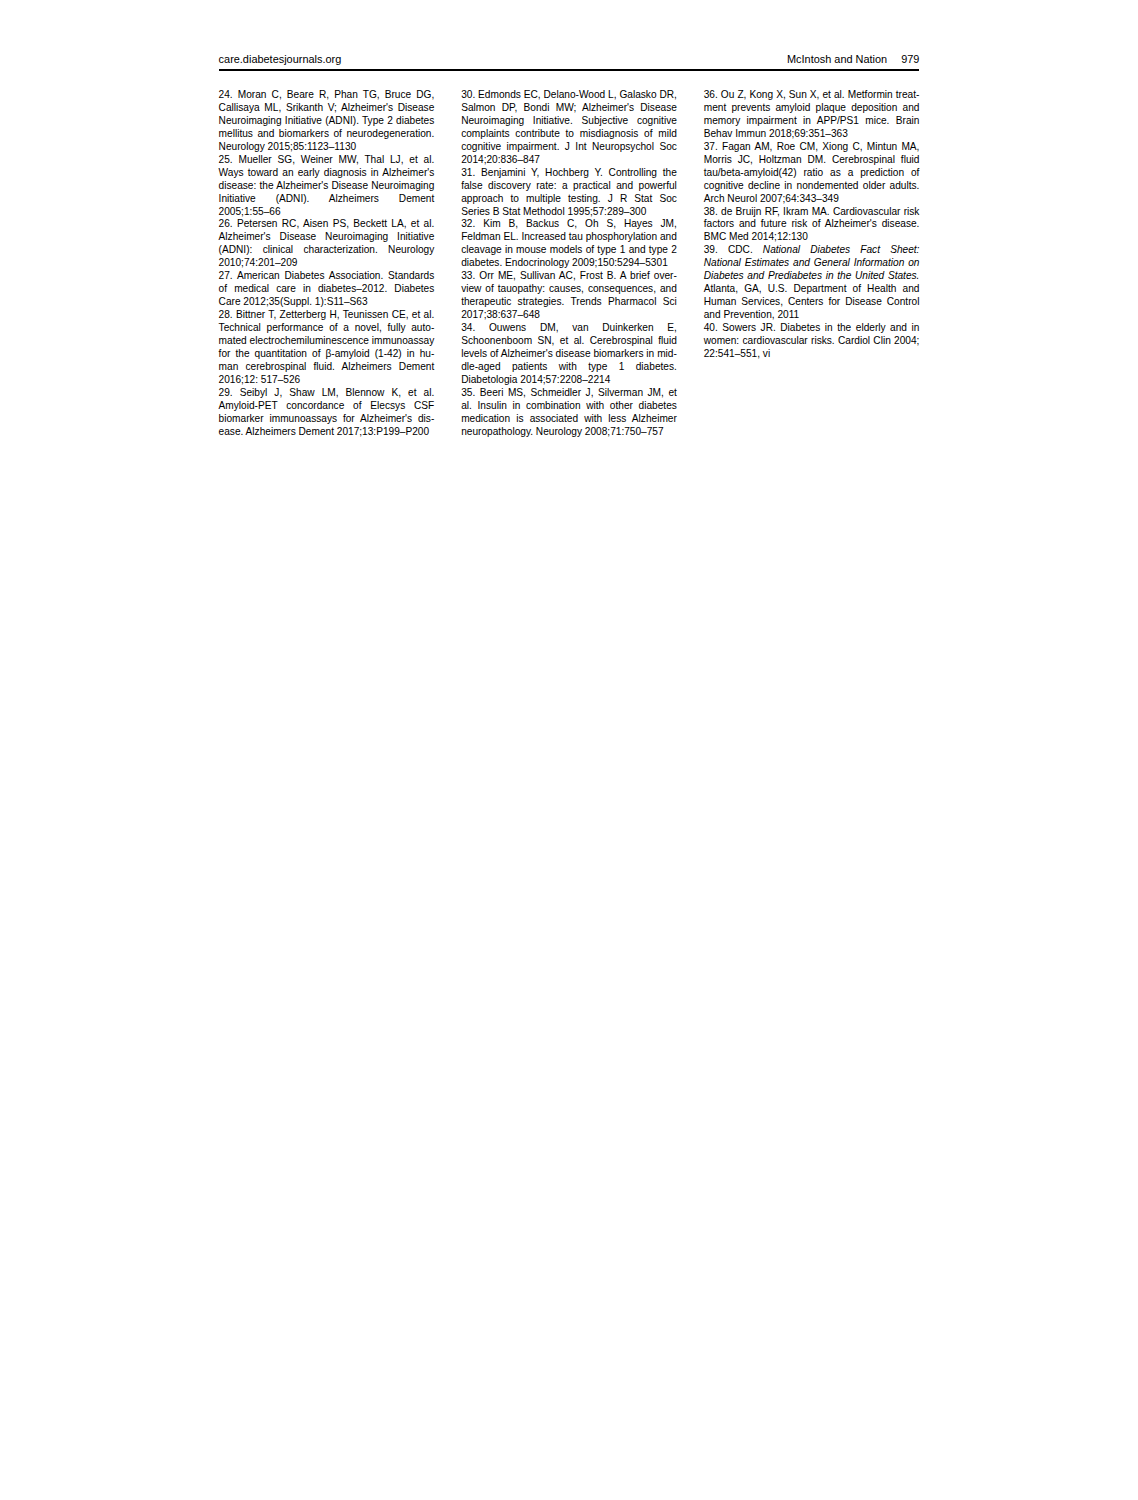care.diabetesjournals.org
McIntosh and Nation979
24. Moran C, Beare R, Phan TG, Bruce DG, Callisaya ML, Srikanth V; Alzheimer's Disease Neuroimaging Initiative (ADNI). Type 2 diabetes mellitus and biomarkers of neurodegeneration. Neurology 2015;85:1123–1130
25. Mueller SG, Weiner MW, Thal LJ, et al. Ways toward an early diagnosis in Alzheimer's disease: the Alzheimer's Disease Neuroimaging Initiative (ADNI). Alzheimers Dement 2005;1:55–66
26. Petersen RC, Aisen PS, Beckett LA, et al. Alzheimer's Disease Neuroimaging Initiative (ADNI): clinical characterization. Neurology 2010;74:201–209
27. American Diabetes Association. Standards of medical care in diabetes–2012. Diabetes Care 2012;35(Suppl. 1):S11–S63
28. Bittner T, Zetterberg H, Teunissen CE, et al. Technical performance of a novel, fully automated electrochemiluminescence immunoassay for the quantitation of β-amyloid (1-42) in human cerebrospinal fluid. Alzheimers Dement 2016;12: 517–526
29. Seibyl J, Shaw LM, Blennow K, et al. Amyloid-PET concordance of Elecsys CSF biomarker immunoassays for Alzheimer's disease. Alzheimers Dement 2017;13:P199–P200
30. Edmonds EC, Delano-Wood L, Galasko DR, Salmon DP, Bondi MW; Alzheimer's Disease Neuroimaging Initiative. Subjective cognitive complaints contribute to misdiagnosis of mild cognitive impairment. J Int Neuropsychol Soc 2014;20:836–847
31. Benjamini Y, Hochberg Y. Controlling the false discovery rate: a practical and powerful approach to multiple testing. J R Stat Soc Series B Stat Methodol 1995;57:289–300
32. Kim B, Backus C, Oh S, Hayes JM, Feldman EL. Increased tau phosphorylation and cleavage in mouse models of type 1 and type 2 diabetes. Endocrinology 2009;150:5294–5301
33. Orr ME, Sullivan AC, Frost B. A brief overview of tauopathy: causes, consequences, and therapeutic strategies. Trends Pharmacol Sci 2017;38:637–648
34. Ouwens DM, van Duinkerken E, Schoonenboom SN, et al. Cerebrospinal fluid levels of Alzheimer's disease biomarkers in middle-aged patients with type 1 diabetes. Diabetologia 2014;57:2208–2214
35. Beeri MS, Schmeidler J, Silverman JM, et al. Insulin in combination with other diabetes medication is associated with less Alzheimer neuropathology. Neurology 2008;71:750–757
36. Ou Z, Kong X, Sun X, et al. Metformin treatment prevents amyloid plaque deposition and memory impairment in APP/PS1 mice. Brain Behav Immun 2018;69:351–363
37. Fagan AM, Roe CM, Xiong C, Mintun MA, Morris JC, Holtzman DM. Cerebrospinal fluid tau/beta-amyloid(42) ratio as a prediction of cognitive decline in nondemented older adults. Arch Neurol 2007;64:343–349
38. de Bruijn RF, Ikram MA. Cardiovascular risk factors and future risk of Alzheimer's disease. BMC Med 2014;12:130
39. CDC. National Diabetes Fact Sheet: National Estimates and General Information on Diabetes and Prediabetes in the United States. Atlanta, GA, U.S. Department of Health and Human Services, Centers for Disease Control and Prevention, 2011
40. Sowers JR. Diabetes in the elderly and in women: cardiovascular risks. Cardiol Clin 2004; 22:541–551, vi